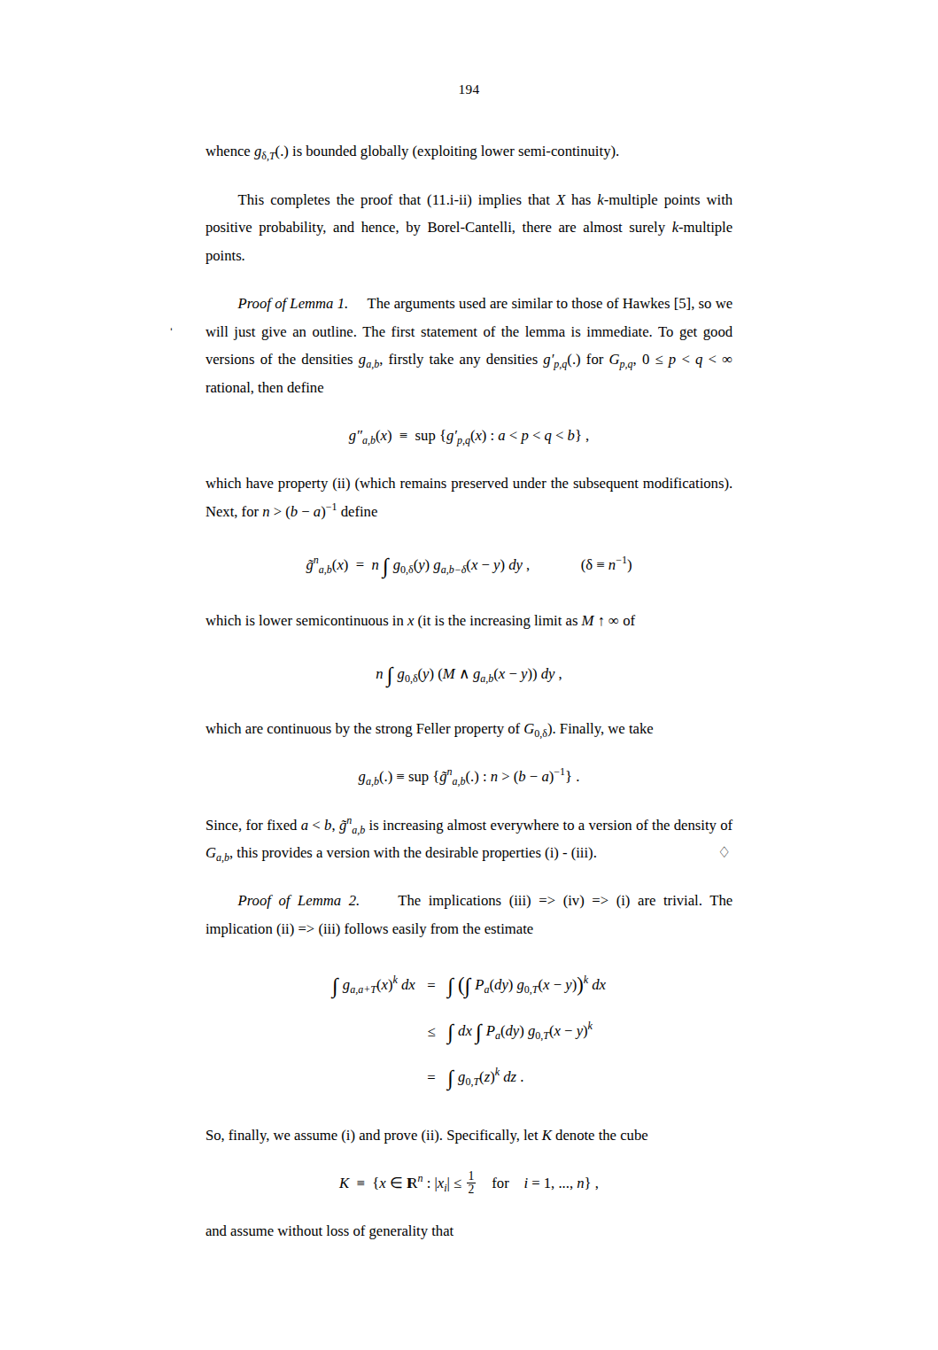ˌ
194
whence gδ,T(.) is bounded globally (exploiting lower semi-continuity).
This completes the proof that (11.i-ii) implies that X has k-multiple points with positive probability, and hence, by Borel-Cantelli, there are almost surely k-multiple points.
Proof of Lemma 1. The arguments used are similar to those of Hawkes [5], so we will just give an outline. The first statement of the lemma is immediate. To get good versions of the densities ga,b, firstly take any densities g′p,q(.) for Gp,q, 0 ≤ p < q < ∞ rational, then define
g″a,b(x) ≡ sup {g′p,q(x) : a < p < q < b} ,
which have property (ii) (which remains preserved under the subsequent modifications). Next, for n > (b − a)−1 define
g̃na,b(x) = n ∫ g0,δ(y) ga,b−δ(x − y) dy , (δ ≡ n−1)
which is lower semicontinuous in x (it is the increasing limit as M ↑ ∞ of
n ∫ g0,δ(y) (M ∧ ga,b(x − y)) dy ,
which are continuous by the strong Feller property of G0,δ). Finally, we take
ga,b(.) ≡ sup {g̃na,b(.) : n > (b − a)−1} .
Since, for fixed a < b, g̃na,b is increasing almost everywhere to a version of the density of Ga,b, this provides a version with the desirable properties (i) - (iii).♢
Proof of Lemma 2. The implications (iii) => (iv) => (i) are trivial. The implication (ii) => (iii) follows easily from the estimate
| ∫ g a,a+T ( x ) k dx | = | ∫ ( ∫ P a ( dy ) g 0, T ( x − y ) ) k dx |
| | ≤ | ∫ dx ∫ P a ( dy ) g 0, T ( x − y ) k |
| | = | ∫ g 0, T ( z ) k dz . |
So, finally, we assume (i) and prove (ii). Specifically, let K denote the cube
K ≡ {x ∈ Rn : |xi| ≤ 12 for i = 1, ..., n} ,
and assume without loss of generality that